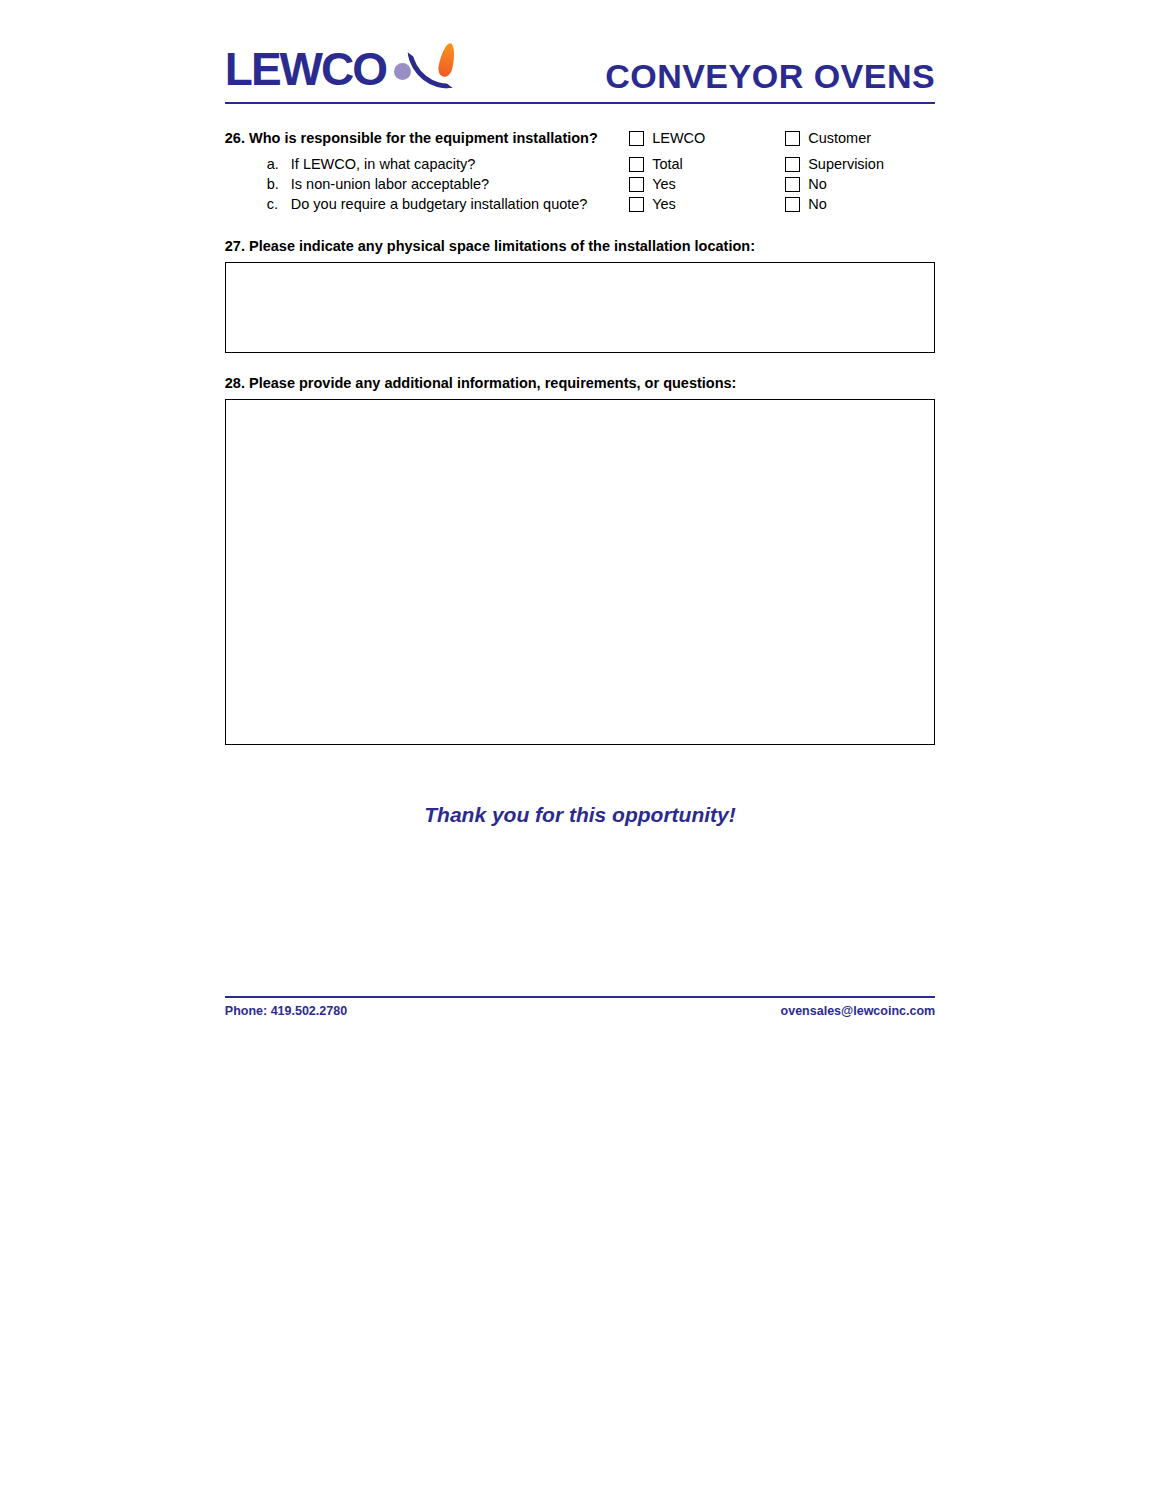LEWCO
CONVEYOR OVENS
26. Who is responsible for the equipment installation?
LEWCO Customer
a. If LEWCO, in what capacity? Total Supervision
b. Is non-union labor acceptable? Yes No
c. Do you require a budgetary installation quote? Yes No
27. Please indicate any physical space limitations of the installation location:
28. Please provide any additional information, requirements, or questions:
Thank you for this opportunity!
Phone: 419.502.2780 ovensales@lewcoinc.com